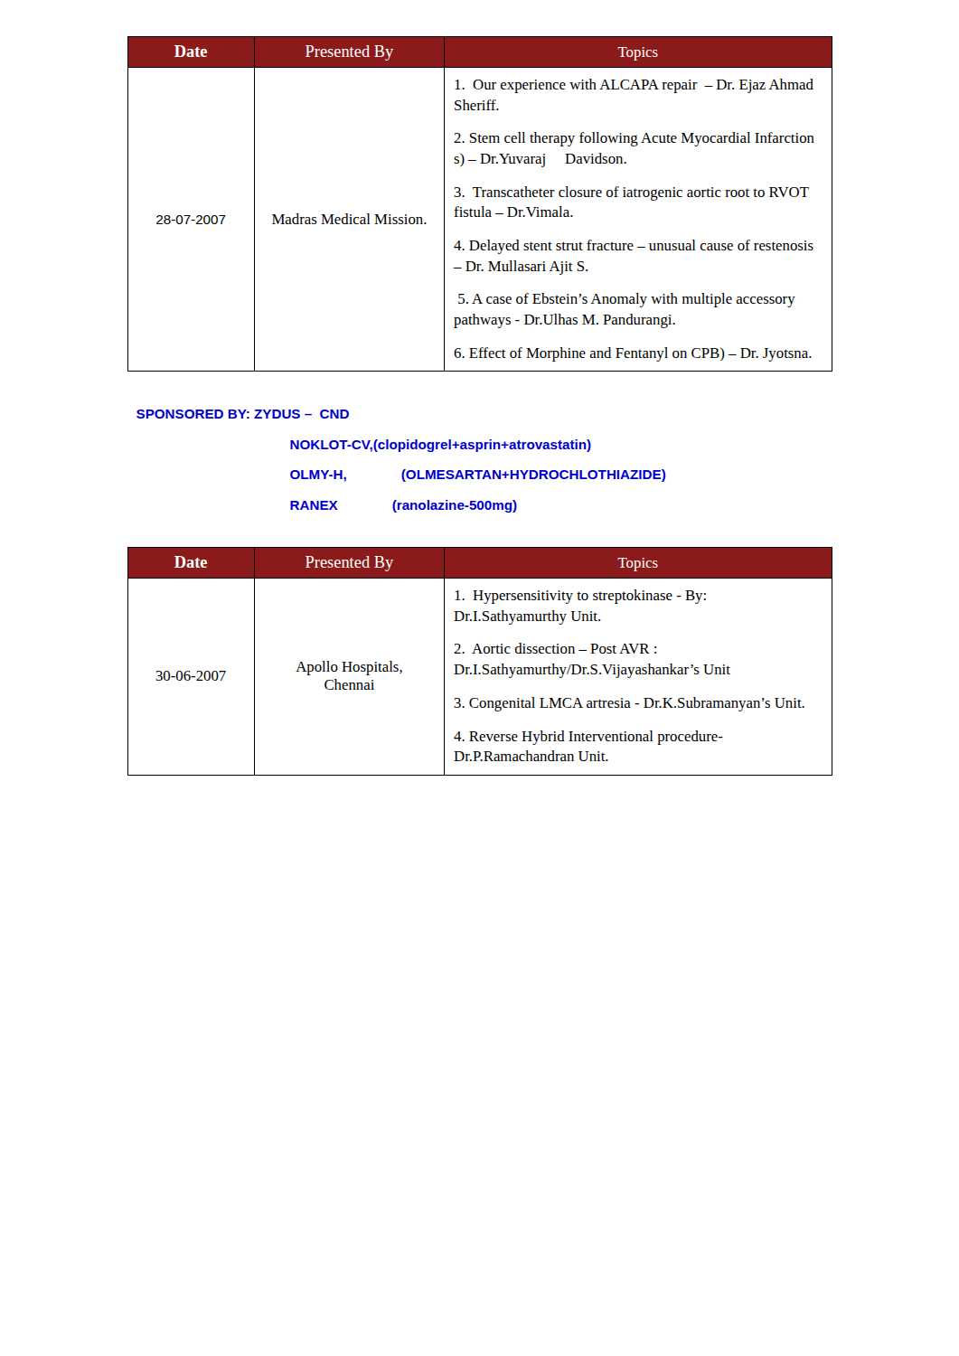| Date | Presented By | Topics |
| --- | --- | --- |
| 28-07-2007 | Madras Medical Mission. | 1. Our experience with ALCAPA repair – Dr. Ejaz Ahmad Sheriff. 2. Stem cell therapy following Acute Myocardial Infarction s) – Dr.Yuvaraj Davidson. 3. Transcatheter closure of iatrogenic aortic root to RVOT fistula – Dr.Vimala. 4. Delayed stent strut fracture – unusual cause of restenosis – Dr. Mullasari Ajit S. 5. A case of Ebstein’s Anomaly with multiple accessory pathways - Dr.Ulhas M. Pandurangi. 6. Effect of Morphine and Fentanyl on CPB) – Dr. Jyotsna. |
SPONSORED BY: ZYDUS – CND
NOKLOT-CV,(clopidogrel+asprin+atrovastatin)
OLMY-H, (OLMESARTAN+HYDROCHLOTHIAZIDE)
RANEX (ranolazine-500mg)
| Date | Presented By | Topics |
| --- | --- | --- |
| 30-06-2007 | Apollo Hospitals, Chennai | 1. Hypersensitivity to streptokinase - By: Dr.I.Sathyamurthy Unit. 2. Aortic dissection – Post AVR : Dr.I.Sathyamurthy/Dr.S.Vijayashankar’s Unit 3. Congenital LMCA artresia - Dr.K.Subramanyan’s Unit. 4. Reverse Hybrid Interventional procedure- Dr.P.Ramachandran Unit. |